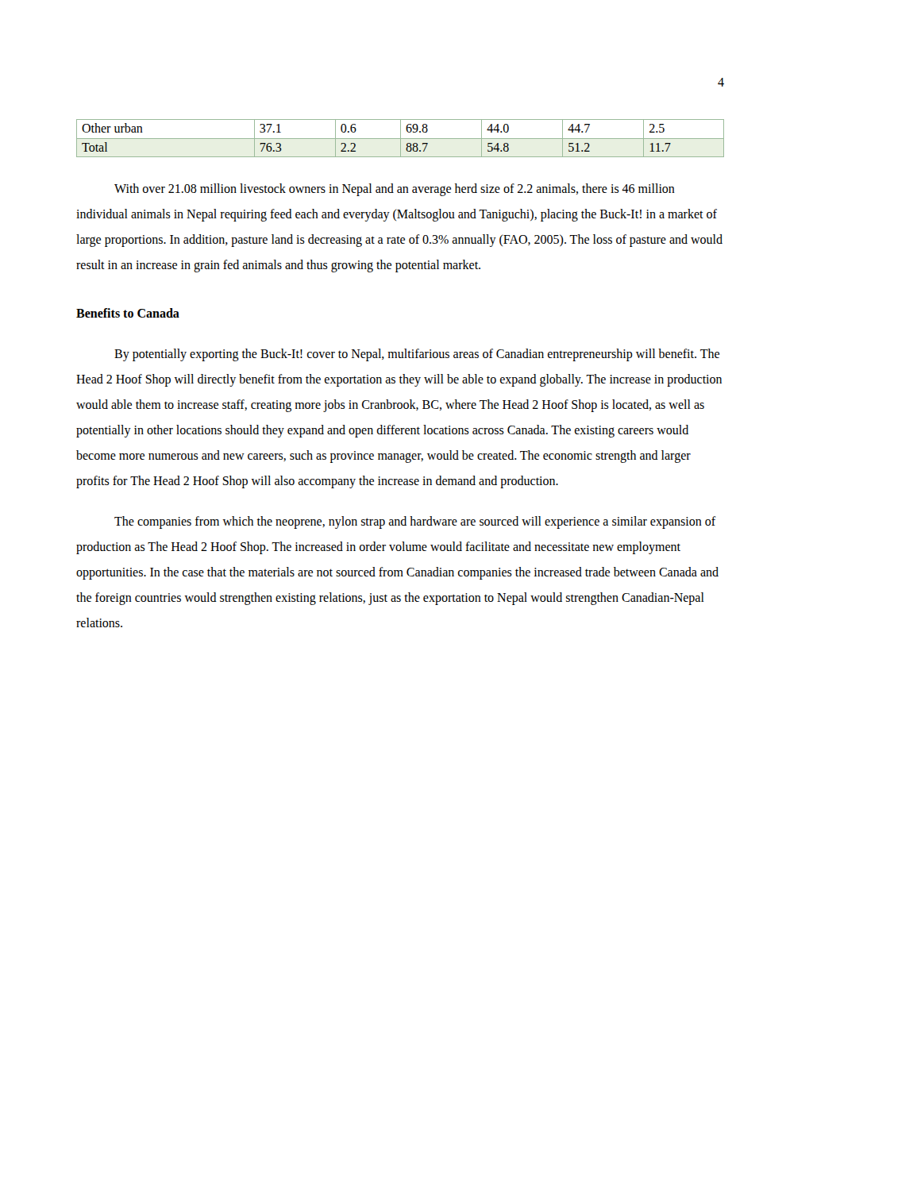4
| Other urban | 37.1 | 0.6 | 69.8 | 44.0 | 44.7 | 2.5 |
| Total | 76.3 | 2.2 | 88.7 | 54.8 | 51.2 | 11.7 |
With over 21.08 million livestock owners in Nepal and an average herd size of 2.2 animals, there is 46 million individual animals in Nepal requiring feed each and everyday (Maltsoglou and Taniguchi), placing the Buck-It! in a market of large proportions. In addition, pasture land is decreasing at a rate of 0.3% annually (FAO, 2005). The loss of pasture and would result in an increase in grain fed animals and thus growing the potential market.
Benefits to Canada
By potentially exporting the Buck-It! cover to Nepal, multifarious areas of Canadian entrepreneurship will benefit. The Head 2 Hoof Shop will directly benefit from the exportation as they will be able to expand globally. The increase in production would able them to increase staff, creating more jobs in Cranbrook, BC, where The Head 2 Hoof Shop is located, as well as potentially in other locations should they expand and open different locations across Canada. The existing careers would become more numerous and new careers, such as province manager, would be created. The economic strength and larger profits for The Head 2 Hoof Shop will also accompany the increase in demand and production.
The companies from which the neoprene, nylon strap and hardware are sourced will experience a similar expansion of production as The Head 2 Hoof Shop. The increased in order volume would facilitate and necessitate new employment opportunities. In the case that the materials are not sourced from Canadian companies the increased trade between Canada and the foreign countries would strengthen existing relations, just as the exportation to Nepal would strengthen Canadian-Nepal relations.